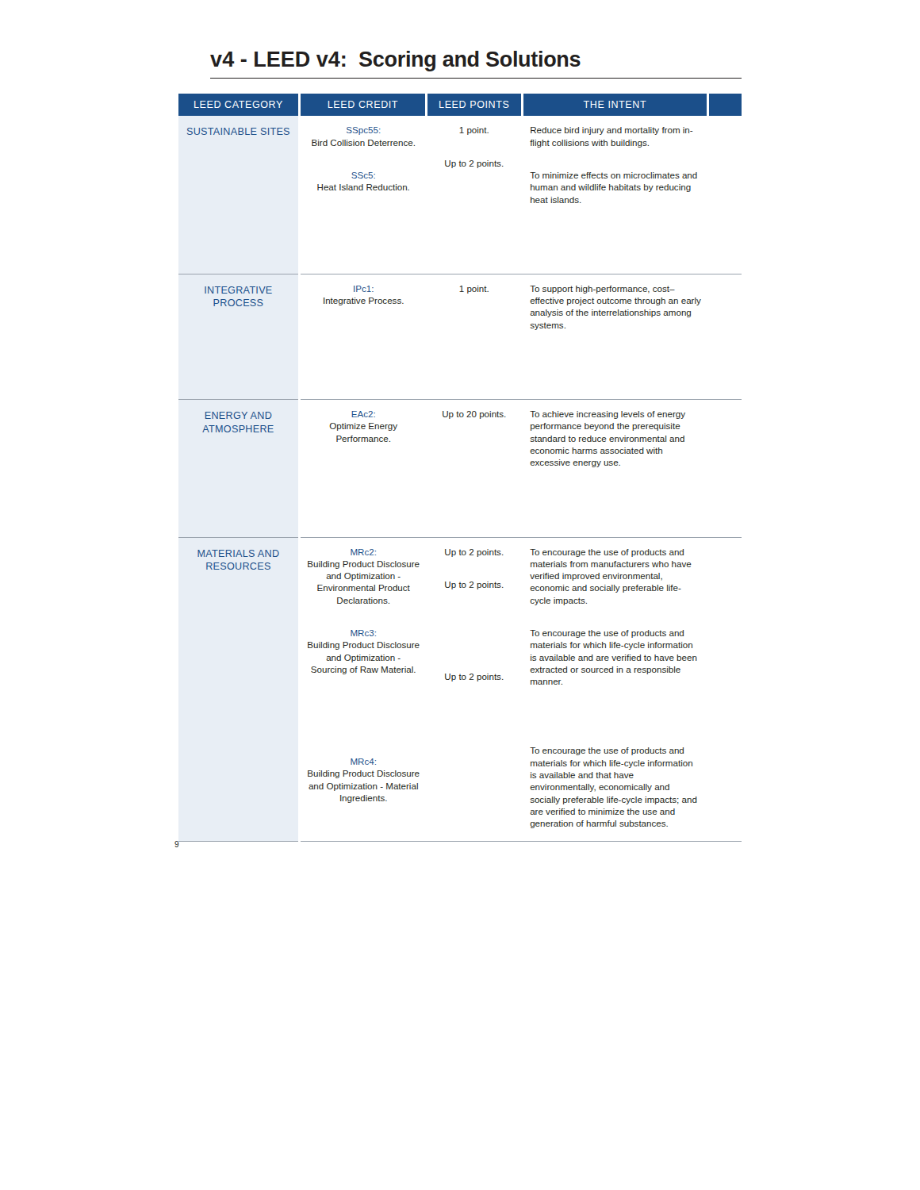v4 - LEED v4: Scoring and Solutions
| LEED CATEGORY | LEED CREDIT | LEED POINTS | THE INTENT | |
| --- | --- | --- | --- | --- |
| SUSTAINABLE SITES | SSpc55: Bird Collision Deterrence. SSc5: Heat Island Reduction. | 1 point. Up to 2 points. | Reduce bird injury and mortality from in-flight collisions with buildings. To minimize effects on microclimates and human and wildlife habitats by reducing heat islands. | |
| INTEGRATIVE PROCESS | IPc1: Integrative Process. | 1 point. | To support high-performance, cost–effective project outcome through an early analysis of the interrelationships among systems. | |
| ENERGY AND ATMOSPHERE | EAc2: Optimize Energy Performance. | Up to 20 points. | To achieve increasing levels of energy performance beyond the prerequisite standard to reduce environmental and economic harms associated with excessive energy use. | |
| MATERIALS AND RESOURCES | MRc2: Building Product Disclosure and Optimization - Environmental Product Declarations. MRc3: Building Product Disclosure and Optimization - Sourcing of Raw Material. MRc4: Building Product Disclosure and Optimization - Material Ingredients. | Up to 2 points. Up to 2 points. Up to 2 points. | To encourage the use of products and materials from manufacturers who have verified improved environmental, economic and socially preferable life-cycle impacts. To encourage the use of products and materials for which life-cycle information is available and are verified to have been extracted or sourced in a responsible manner. To encourage the use of products and materials for which life-cycle information is available and that have environmentally, economically and socially preferable life-cycle impacts; and are verified to minimize the use and generation of harmful substances. | |
9